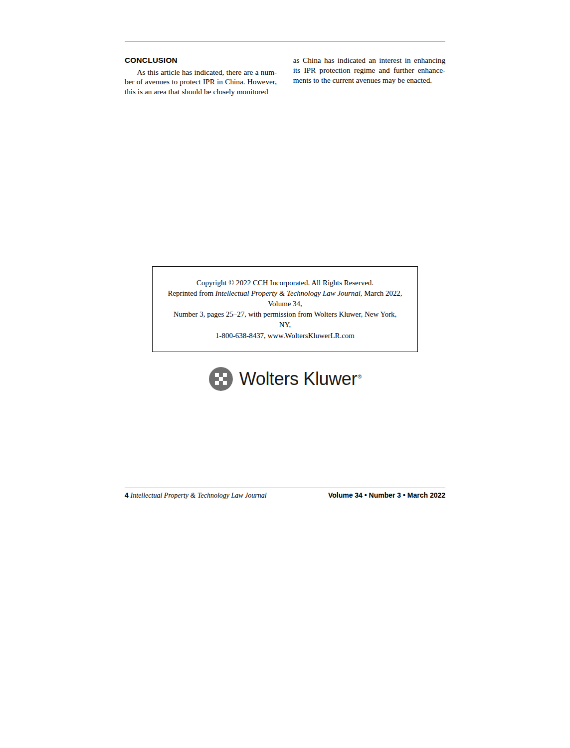Conclusion
As this article has indicated, there are a number of avenues to protect IPR in China. However, this is an area that should be closely monitored
as China has indicated an interest in enhancing its IPR protection regime and further enhancements to the current avenues may be enacted.
Copyright © 2022 CCH Incorporated. All Rights Reserved.
Reprinted from Intellectual Property & Technology Law Journal, March 2022, Volume 34,
Number 3, pages 25–27, with permission from Wolters Kluwer, New York, NY,
1-800-638-8437, www.WoltersKluwerLR.com
Wolters Kluwer®
4 Intellectual Property & Technology Law Journal
Volume 34 • Number 3 • March 2022